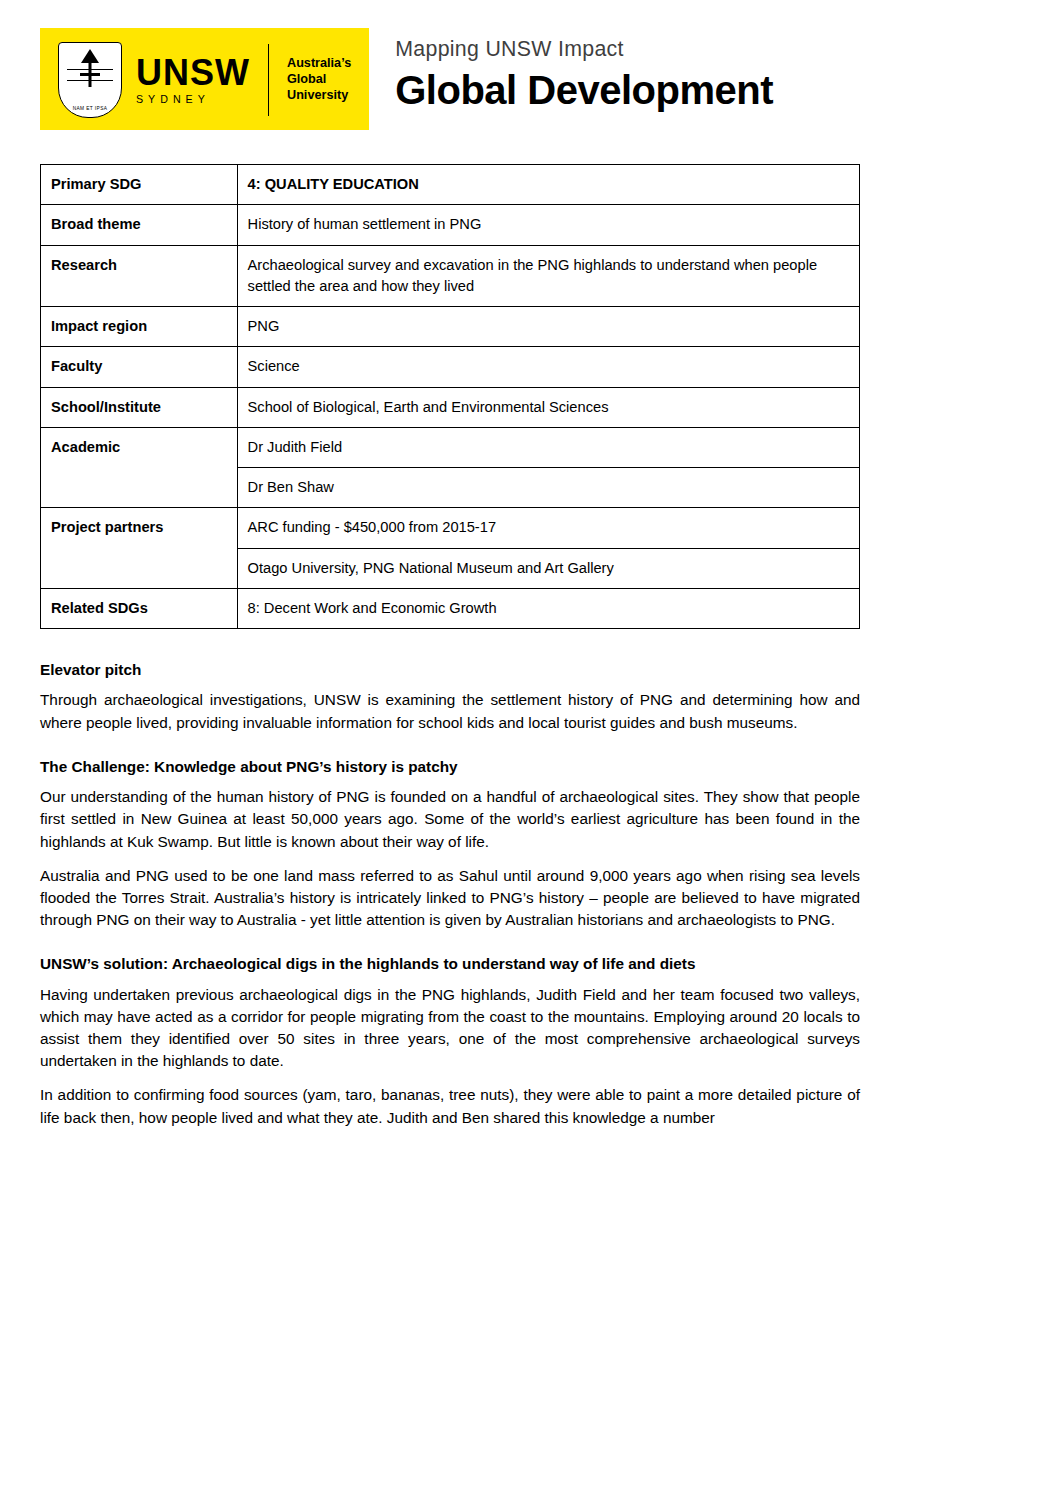UNSW
SYDNEY
Australia’s
Global
University
Mapping UNSW Impact
Global Development
| Primary SDG | 4: QUALITY EDUCATION |
| Broad theme | History of human settlement in PNG |
| Research | Archaeological survey and excavation in the PNG highlands to understand when people settled the area and how they lived |
| Impact region | PNG |
| Faculty | Science |
| School/Institute | School of Biological, Earth and Environmental Sciences |
| Academic | Dr Judith Field |
| Dr Ben Shaw |
| Project partners | ARC funding - $450,000 from 2015-17 |
| Otago University, PNG National Museum and Art Gallery |
| Related SDGs | 8: Decent Work and Economic Growth |
Elevator pitch
Through archaeological investigations, UNSW is examining the settlement history of PNG and determining how and where people lived, providing invaluable information for school kids and local tourist guides and bush museums.
The Challenge: Knowledge about PNG’s history is patchy
Our understanding of the human history of PNG is founded on a handful of archaeological sites. They show that people first settled in New Guinea at least 50,000 years ago. Some of the world’s earliest agriculture has been found in the highlands at Kuk Swamp. But little is known about their way of life.
Australia and PNG used to be one land mass referred to as Sahul until around 9,000 years ago when rising sea levels flooded the Torres Strait. Australia’s history is intricately linked to PNG’s history – people are believed to have migrated through PNG on their way to Australia - yet little attention is given by Australian historians and archaeologists to PNG.
UNSW’s solution: Archaeological digs in the highlands to understand way of life and diets
Having undertaken previous archaeological digs in the PNG highlands, Judith Field and her team focused two valleys, which may have acted as a corridor for people migrating from the coast to the mountains. Employing around 20 locals to assist them they identified over 50 sites in three years, one of the most comprehensive archaeological surveys undertaken in the highlands to date.
In addition to confirming food sources (yam, taro, bananas, tree nuts), they were able to paint a more detailed picture of life back then, how people lived and what they ate. Judith and Ben shared this knowledge a number